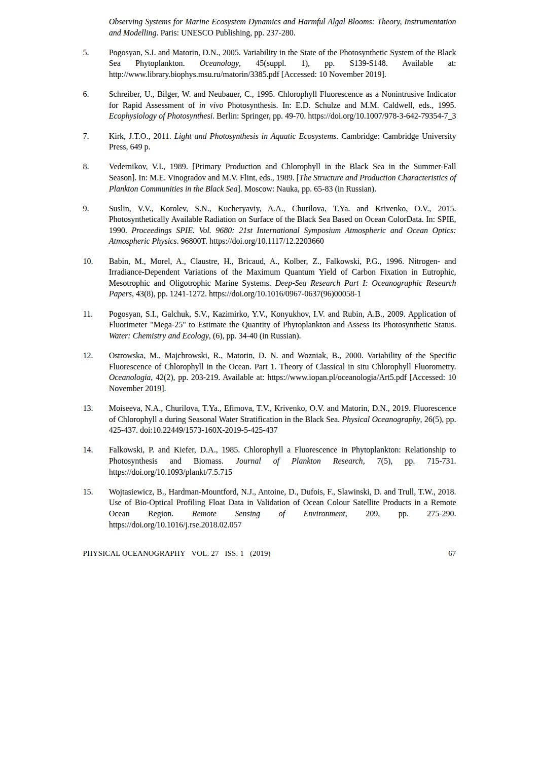Observing Systems for Marine Ecosystem Dynamics and Harmful Algal Blooms: Theory, Instrumentation and Modelling. Paris: UNESCO Publishing, pp. 237-280.
5. Pogosyan, S.I. and Matorin, D.N., 2005. Variability in the State of the Photosynthetic System of the Black Sea Phytoplankton. Oceanology, 45(suppl. 1), pp. S139-S148. Available at: http://www.library.biophys.msu.ru/matorin/3385.pdf [Accessed: 10 November 2019].
6. Schreiber, U., Bilger, W. and Neubauer, C., 1995. Chlorophyll Fluorescence as a Nonintrusive Indicator for Rapid Assessment of in vivo Photosynthesis. In: E.D. Schulze and M.M. Caldwell, eds., 1995. Ecophysiology of Photosynthesi. Berlin: Springer, pp. 49-70. https://doi.org/10.1007/978-3-642-79354-7_3
7. Kirk, J.T.O., 2011. Light and Photosynthesis in Aquatic Ecosystems. Cambridge: Cambridge University Press, 649 p.
8. Vedernikov, V.I., 1989. [Primary Production and Chlorophyll in the Black Sea in the Summer-Fall Season]. In: M.E. Vinogradov and M.V. Flint, eds., 1989. [The Structure and Production Characteristics of Plankton Communities in the Black Sea]. Moscow: Nauka, pp. 65-83 (in Russian).
9. Suslin, V.V., Korolev, S.N., Kucheryaviy, A.A., Churilova, T.Ya. and Krivenko, O.V., 2015. Photosynthetically Available Radiation on Surface of the Black Sea Based on Ocean ColorData. In: SPIE, 1990. Proceedings SPIE. Vol. 9680: 21st International Symposium Atmospheric and Ocean Optics: Atmospheric Physics. 96800T. https://doi.org/10.1117/12.2203660
10. Babin, M., Morel, A., Claustre, H., Bricaud, A., Kolber, Z., Falkowski, P.G., 1996. Nitrogen- and Irradiance-Dependent Variations of the Maximum Quantum Yield of Carbon Fixation in Eutrophic, Mesotrophic and Oligotrophic Marine Systems. Deep-Sea Research Part I: Oceanographic Research Papers, 43(8), pp. 1241-1272. https://doi.org/10.1016/0967-0637(96)00058-1
11. Pogosyan, S.I., Galchuk, S.V., Kazimirko, Y.V., Konyukhov, I.V. and Rubin, A.B., 2009. Application of Fluorimeter "Mega-25" to Estimate the Quantity of Phytoplankton and Assess Its Photosynthetic Status. Water: Chemistry and Ecology, (6), pp. 34-40 (in Russian).
12. Ostrowska, M., Majchrowski, R., Matorin, D. N. and Wozniak, B., 2000. Variability of the Specific Fluorescence of Chlorophyll in the Ocean. Part 1. Theory of Classical in situ Chlorophyll Fluorometry. Oceanologia, 42(2), pp. 203-219. Available at: https://www.iopan.pl/oceanologia/Art5.pdf [Accessed: 10 November 2019].
13. Moiseeva, N.A., Churilova, T.Ya., Efimova, T.V., Krivenko, O.V. and Matorin, D.N., 2019. Fluorescence of Chlorophyll a during Seasonal Water Stratification in the Black Sea. Physical Oceanography, 26(5), pp. 425-437. doi:10.22449/1573-160X-2019-5-425-437
14. Falkowski, P. and Kiefer, D.A., 1985. Chlorophyll a Fluorescence in Phytoplankton: Relationship to Photosynthesis and Biomass. Journal of Plankton Research, 7(5), pp. 715-731. https://doi.org/10.1093/plankt/7.5.715
15. Wojtasiewicz, B., Hardman-Mountford, N.J., Antoine, D., Dufois, F., Slawinski, D. and Trull, T.W., 2018. Use of Bio-Optical Profiling Float Data in Validation of Ocean Colour Satellite Products in a Remote Ocean Region. Remote Sensing of Environment, 209, pp. 275-290. https://doi.org/10.1016/j.rse.2018.02.057
PHYSICAL OCEANOGRAPHY VOL. 27 ISS. 1 (2019) 67